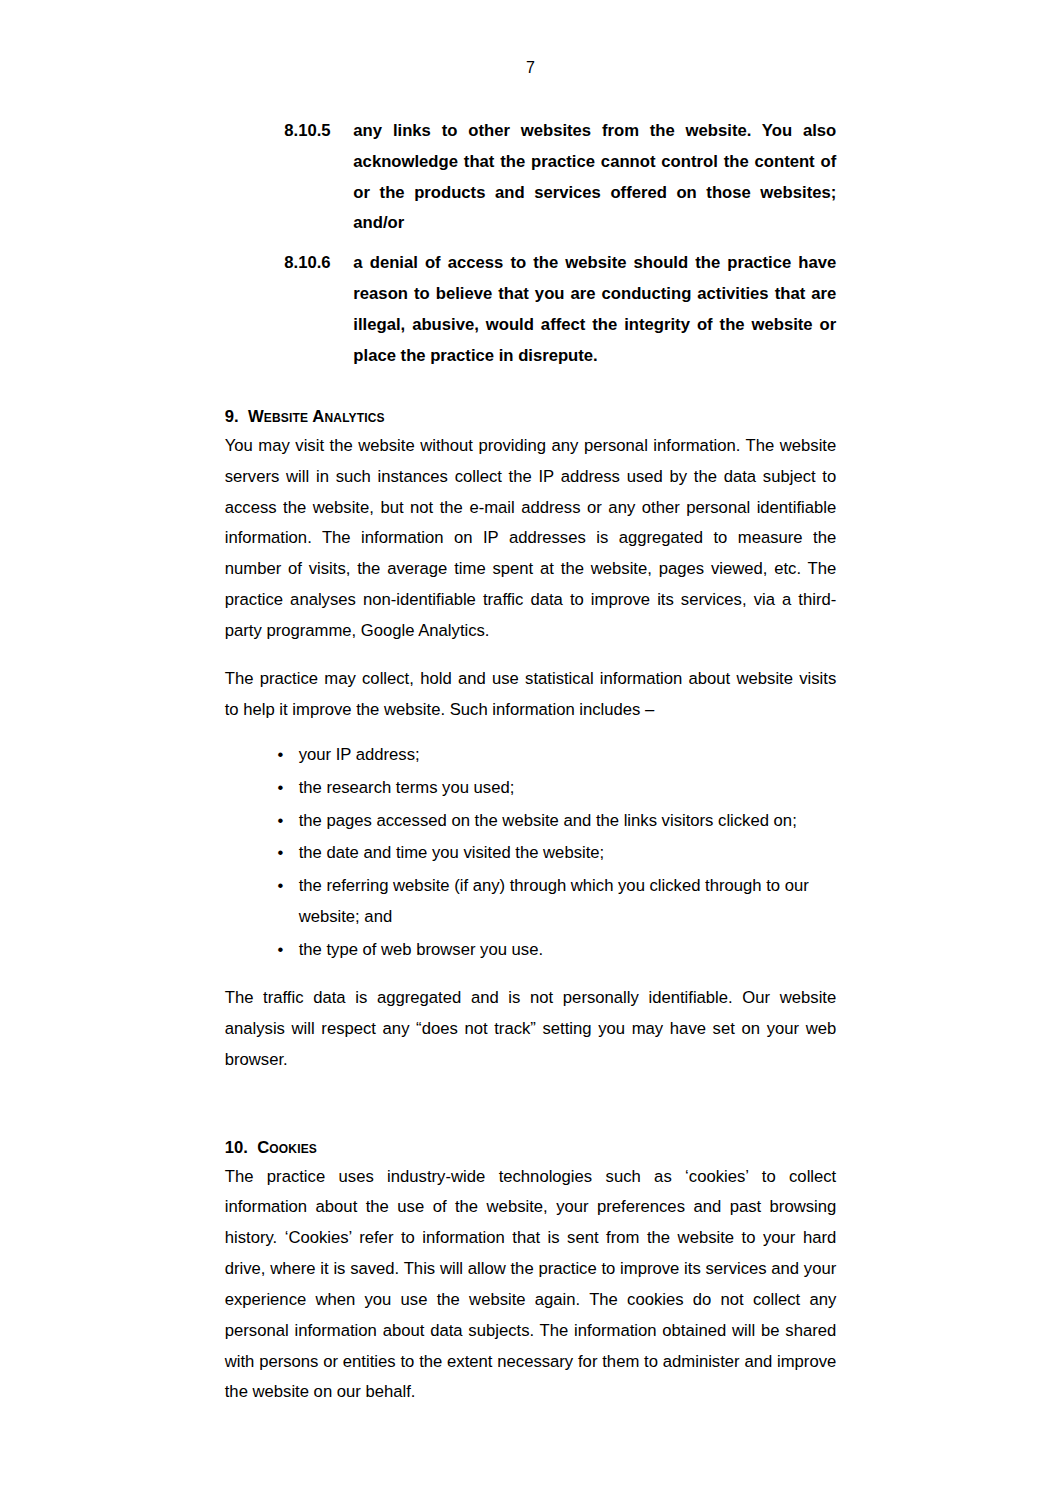7
8.10.5 any links to other websites from the website. You also acknowledge that the practice cannot control the content of or the products and services offered on those websites; and/or
8.10.6 a denial of access to the website should the practice have reason to believe that you are conducting activities that are illegal, abusive, would affect the integrity of the website or place the practice in disrepute.
9. Website Analytics
You may visit the website without providing any personal information. The website servers will in such instances collect the IP address used by the data subject to access the website, but not the e-mail address or any other personal identifiable information. The information on IP addresses is aggregated to measure the number of visits, the average time spent at the website, pages viewed, etc. The practice analyses non-identifiable traffic data to improve its services, via a third-party programme, Google Analytics.
The practice may collect, hold and use statistical information about website visits to help it improve the website. Such information includes –
your IP address;
the research terms you used;
the pages accessed on the website and the links visitors clicked on;
the date and time you visited the website;
the referring website (if any) through which you clicked through to our website; and
the type of web browser you use.
The traffic data is aggregated and is not personally identifiable. Our website analysis will respect any “does not track” setting you may have set on your web browser.
10. Cookies
The practice uses industry-wide technologies such as ‘cookies’ to collect information about the use of the website, your preferences and past browsing history. ‘Cookies’ refer to information that is sent from the website to your hard drive, where it is saved. This will allow the practice to improve its services and your experience when you use the website again. The cookies do not collect any personal information about data subjects. The information obtained will be shared with persons or entities to the extent necessary for them to administer and improve the website on our behalf.